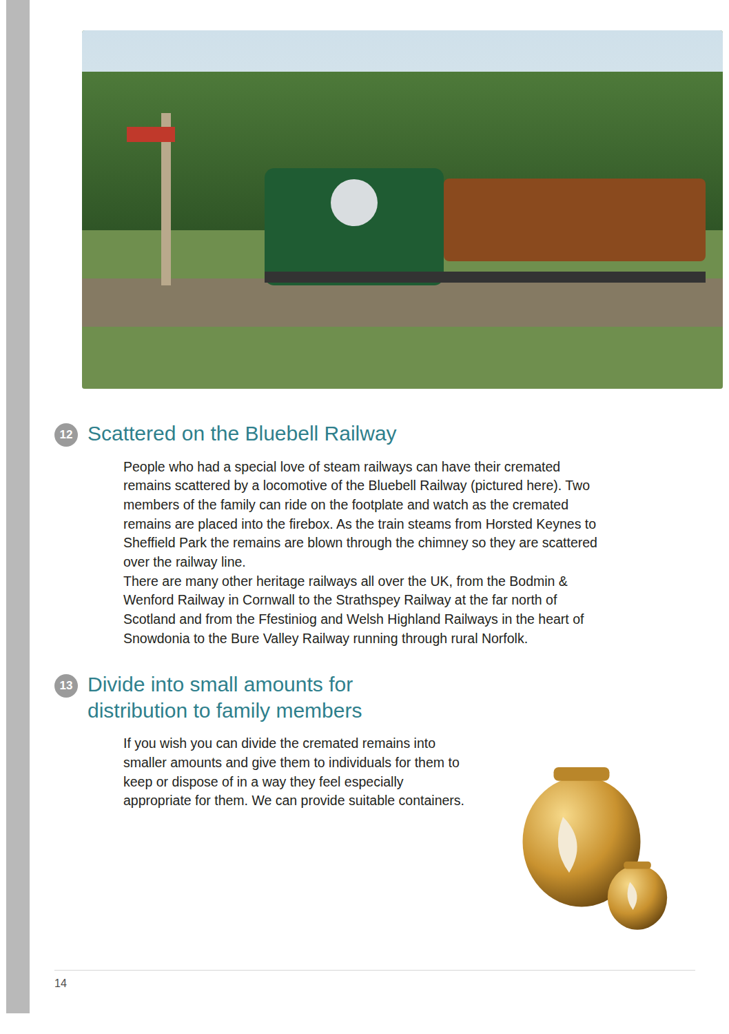12
Scattered on the Bluebell Railway
People who had a special love of steam railways can have their cremated remains scattered by a locomotive of the Bluebell Railway (pictured here). Two members of the family can ride on the footplate and watch as the cremated remains are placed into the firebox. As the train steams from Horsted Keynes to Sheffield Park the remains are blown through the chimney so they are scattered over the railway line.
There are many other heritage railways all over the UK, from the Bodmin & Wenford Railway in Cornwall to the Strathspey Railway at the far north of Scotland and from the Ffestiniog and Welsh Highland Railways in the heart of Snowdonia to the Bure Valley Railway running through rural Norfolk.
13
Divide into small amounts for
distribution to family members
If you wish you can divide the cremated remains into smaller amounts and give them to individuals for them to keep or dispose of in a way they feel especially appropriate for them. We can provide suitable containers.
14